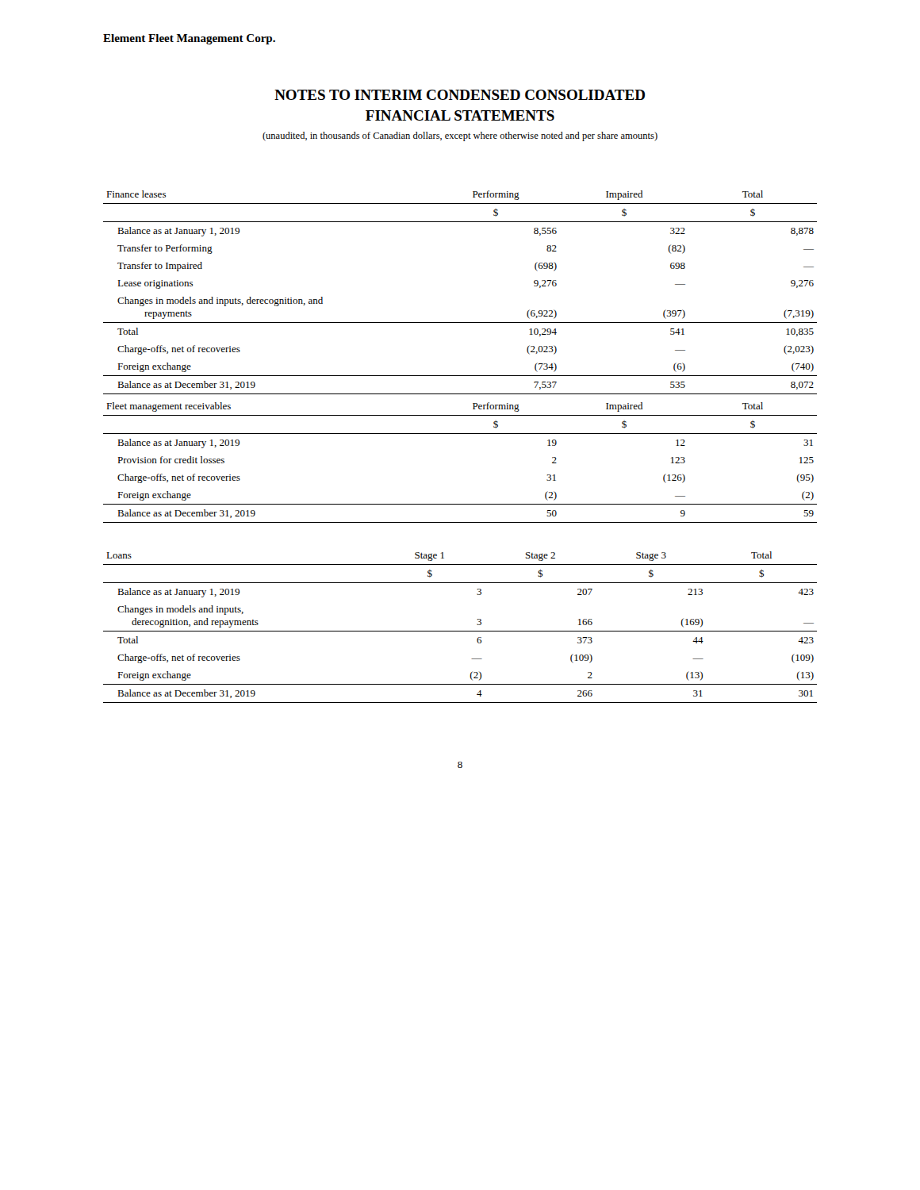Element Fleet Management Corp.
NOTES TO INTERIM CONDENSED CONSOLIDATED
FINANCIAL STATEMENTS
(unaudited, in thousands of Canadian dollars, except where otherwise noted and per share amounts)
| Finance leases | Performing | Impaired | Total |
| --- | --- | --- | --- |
| | $ | $ | $ |
| Balance as at January 1, 2019 | 8,556 | 322 | 8,878 |
| Transfer to Performing | 82 | (82) | — |
| Transfer to Impaired | (698) | 698 | — |
| Lease originations | 9,276 | — | 9,276 |
| Changes in models and inputs, derecognition, and repayments | (6,922) | (397) | (7,319) |
| Total | 10,294 | 541 | 10,835 |
| Charge-offs, net of recoveries | (2,023) | — | (2,023) |
| Foreign exchange | (734) | (6) | (740) |
| Balance as at December 31, 2019 | 7,537 | 535 | 8,072 |
| Fleet management receivables | Performing | Impaired | Total |
| --- | --- | --- | --- |
| | $ | $ | $ |
| Balance as at January 1, 2019 | 19 | 12 | 31 |
| Provision for credit losses | 2 | 123 | 125 |
| Charge-offs, net of recoveries | 31 | (126) | (95) |
| Foreign exchange | (2) | — | (2) |
| Balance as at December 31, 2019 | 50 | 9 | 59 |
| Loans | Stage 1 | Stage 2 | Stage 3 | Total |
| --- | --- | --- | --- | --- |
| | $ | $ | $ | $ |
| Balance as at January 1, 2019 | 3 | 207 | 213 | 423 |
| Changes in models and inputs, derecognition, and repayments | 3 | 166 | (169) | — |
| Total | 6 | 373 | 44 | 423 |
| Charge-offs, net of recoveries | — | (109) | — | (109) |
| Foreign exchange | (2) | 2 | (13) | (13) |
| Balance as at December 31, 2019 | 4 | 266 | 31 | 301 |
8